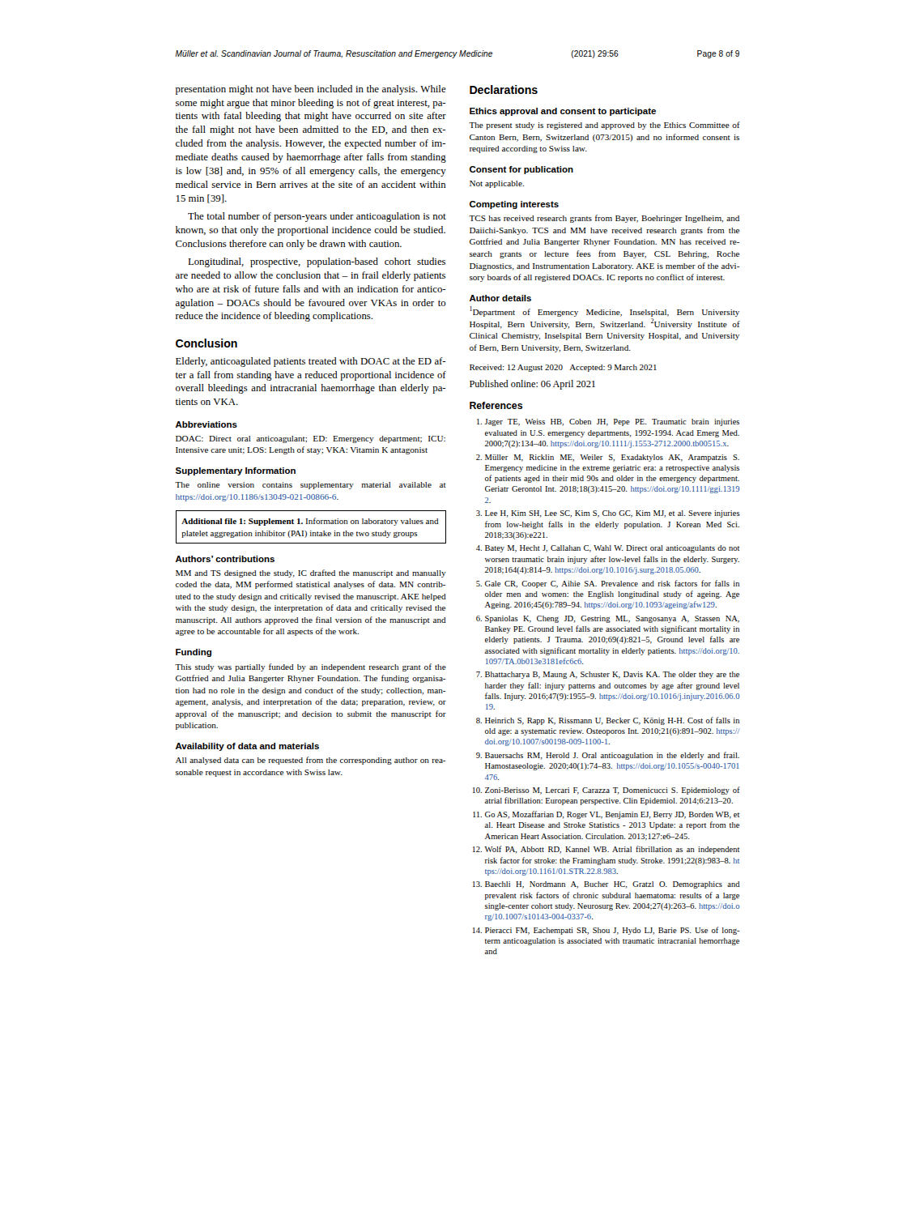Müller et al. Scandinavian Journal of Trauma, Resuscitation and Emergency Medicine
(2021) 29:56
Page 8 of 9
presentation might not have been included in the analysis. While some might argue that minor bleeding is not of great interest, patients with fatal bleeding that might have occurred on site after the fall might not have been admitted to the ED, and then excluded from the analysis. However, the expected number of immediate deaths caused by haemorrhage after falls from standing is low [38] and, in 95% of all emergency calls, the emergency medical service in Bern arrives at the site of an accident within 15 min [39].
The total number of person-years under anticoagulation is not known, so that only the proportional incidence could be studied. Conclusions therefore can only be drawn with caution.
Longitudinal, prospective, population-based cohort studies are needed to allow the conclusion that – in frail elderly patients who are at risk of future falls and with an indication for anticoagulation – DOACs should be favoured over VKAs in order to reduce the incidence of bleeding complications.
Conclusion
Elderly, anticoagulated patients treated with DOAC at the ED after a fall from standing have a reduced proportional incidence of overall bleedings and intracranial haemorrhage than elderly patients on VKA.
Abbreviations
DOAC: Direct oral anticoagulant; ED: Emergency department; ICU: Intensive care unit; LOS: Length of stay; VKA: Vitamin K antagonist
Supplementary Information
The online version contains supplementary material available at https://doi.org/10.1186/s13049-021-00866-6.
Additional file 1: Supplement 1. Information on laboratory values and platelet aggregation inhibitor (PAI) intake in the two study groups
Authors’ contributions
MM and TS designed the study, IC drafted the manuscript and manually coded the data, MM performed statistical analyses of data. MN contributed to the study design and critically revised the manuscript. AKE helped with the study design, the interpretation of data and critically revised the manuscript. All authors approved the final version of the manuscript and agree to be accountable for all aspects of the work.
Funding
This study was partially funded by an independent research grant of the Gottfried and Julia Bangerter Rhyner Foundation. The funding organisation had no role in the design and conduct of the study; collection, management, analysis, and interpretation of the data; preparation, review, or approval of the manuscript; and decision to submit the manuscript for publication.
Availability of data and materials
All analysed data can be requested from the corresponding author on reasonable request in accordance with Swiss law.
Declarations
Ethics approval and consent to participate
The present study is registered and approved by the Ethics Committee of Canton Bern, Bern, Switzerland (073/2015) and no informed consent is required according to Swiss law.
Consent for publication
Not applicable.
Competing interests
TCS has received research grants from Bayer, Boehringer Ingelheim, and Daiichi-Sankyo. TCS and MM have received research grants from the Gottfried and Julia Bangerter Rhyner Foundation. MN has received research grants or lecture fees from Bayer, CSL Behring, Roche Diagnostics, and Instrumentation Laboratory. AKE is member of the advisory boards of all registered DOACs. IC reports no conflict of interest.
Author details
1Department of Emergency Medicine, Inselspital, Bern University Hospital, Bern University, Bern, Switzerland. 2University Institute of Clinical Chemistry, Inselspital Bern University Hospital, and University of Bern, Bern University, Bern, Switzerland.
Received: 12 August 2020 Accepted: 9 March 2021
Published online: 06 April 2021
References
Jager TE, Weiss HB, Coben JH, Pepe PE. Traumatic brain injuries evaluated in U.S. emergency departments, 1992-1994. Acad Emerg Med. 2000;7(2):134–40. https://doi.org/10.1111/j.1553-2712.2000.tb00515.x.
Müller M, Ricklin ME, Weiler S, Exadaktylos AK, Arampatzis S. Emergency medicine in the extreme geriatric era: a retrospective analysis of patients aged in their mid 90s and older in the emergency department. Geriatr Gerontol Int. 2018;18(3):415–20. https://doi.org/10.1111/ggi.13192.
Lee H, Kim SH, Lee SC, Kim S, Cho GC, Kim MJ, et al. Severe injuries from low-height falls in the elderly population. J Korean Med Sci. 2018;33(36):e221.
Batey M, Hecht J, Callahan C, Wahl W. Direct oral anticoagulants do not worsen traumatic brain injury after low-level falls in the elderly. Surgery. 2018;164(4):814–9. https://doi.org/10.1016/j.surg.2018.05.060.
Gale CR, Cooper C, Aihie SA. Prevalence and risk factors for falls in older men and women: the English longitudinal study of ageing. Age Ageing. 2016;45(6):789–94. https://doi.org/10.1093/ageing/afw129.
Spaniolas K, Cheng JD, Gestring ML, Sangosanya A, Stassen NA, Bankey PE. Ground level falls are associated with significant mortality in elderly patients. J Trauma. 2010;69(4):821–5, Ground level falls are associated with significant mortality in elderly patients. https://doi.org/10.1097/TA.0b013e3181efc6c6.
Bhattacharya B, Maung A, Schuster K, Davis KA. The older they are the harder they fall: injury patterns and outcomes by age after ground level falls. Injury. 2016;47(9):1955–9. https://doi.org/10.1016/j.injury.2016.06.019.
Heinrich S, Rapp K, Rissmann U, Becker C, König H-H. Cost of falls in old age: a systematic review. Osteoporos Int. 2010;21(6):891–902. https://doi.org/10.1007/s00198-009-1100-1.
Bauersachs RM, Herold J. Oral anticoagulation in the elderly and frail. Hamostaseologie. 2020;40(1):74–83. https://doi.org/10.1055/s-0040-1701476.
Zoni-Berisso M, Lercari F, Carazza T, Domenicucci S. Epidemiology of atrial fibrillation: European perspective. Clin Epidemiol. 2014;6:213–20.
Go AS, Mozaffarian D, Roger VL, Benjamin EJ, Berry JD, Borden WB, et al. Heart Disease and Stroke Statistics - 2013 Update: a report from the American Heart Association. Circulation. 2013;127:e6–245.
Wolf PA, Abbott RD, Kannel WB. Atrial fibrillation as an independent risk factor for stroke: the Framingham study. Stroke. 1991;22(8):983–8. https://doi.org/10.1161/01.STR.22.8.983.
Baechli H, Nordmann A, Bucher HC, Gratzl O. Demographics and prevalent risk factors of chronic subdural haematoma: results of a large single-center cohort study. Neurosurg Rev. 2004;27(4):263–6. https://doi.org/10.1007/s10143-004-0337-6.
Pieracci FM, Eachempati SR, Shou J, Hydo LJ, Barie PS. Use of long-term anticoagulation is associated with traumatic intracranial hemorrhage and